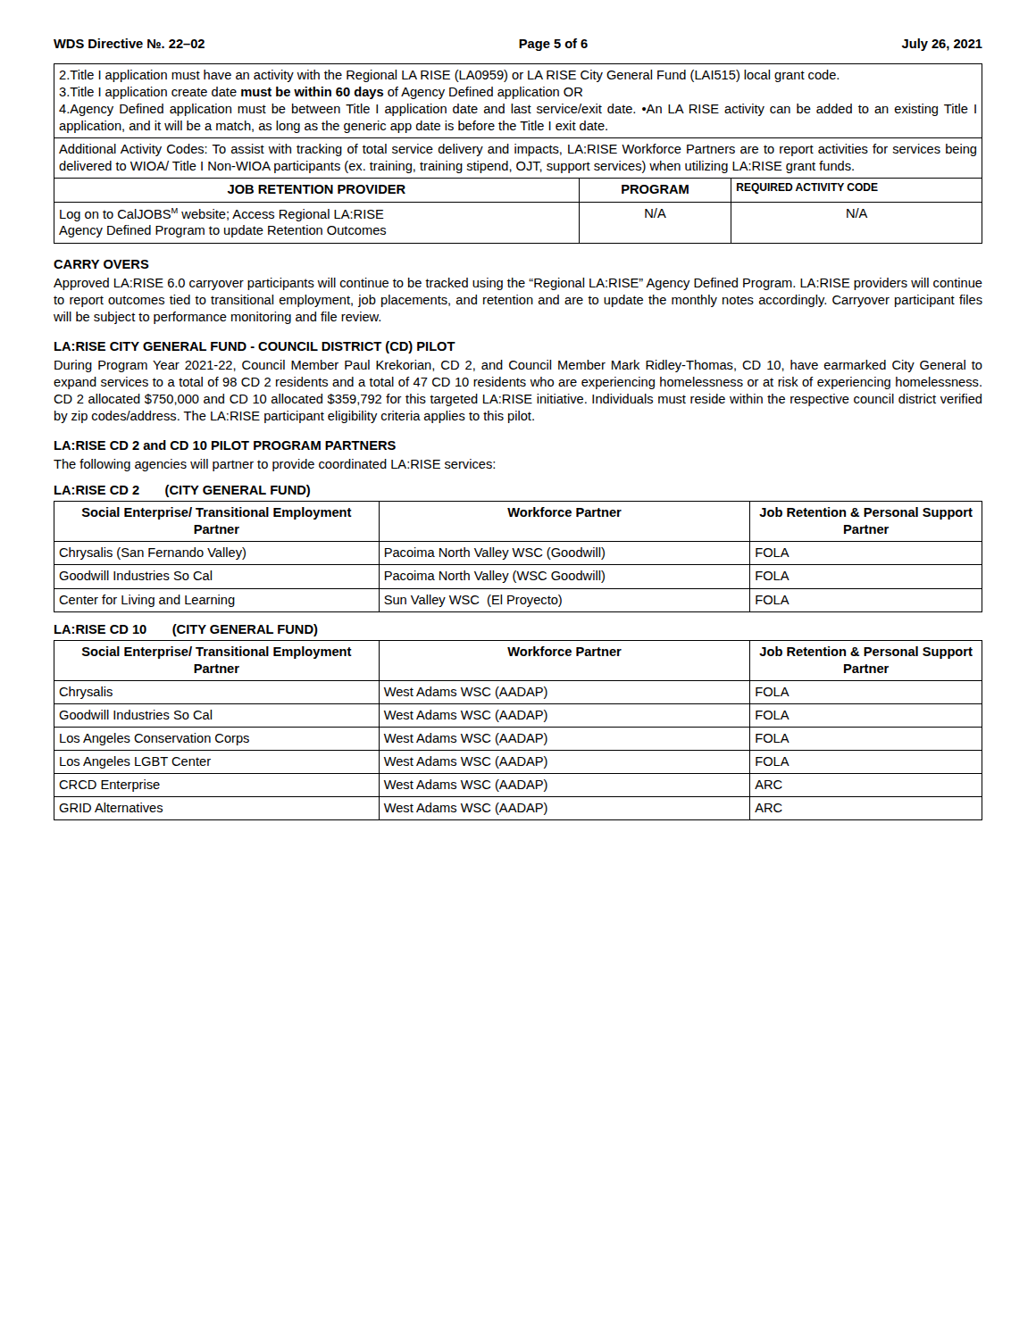WDS Directive №. 22–02 Page 5 of 6 July 26, 2021
| 2.Title I application must have an activity with the Regional LA RISE (LA0959) or LA RISE City General Fund (LAI515) local grant code. 3.Title I application create date must be within 60 days of Agency Defined application OR 4.Agency Defined application must be between Title I application date and last service/exit date. •An LA RISE activity can be added to an existing Title I application, and it will be a match, as long as the generic app date is before the Title I exit date. |
| Additional Activity Codes: To assist with tracking of total service delivery and impacts, LA:RISE Workforce Partners are to report activities for services being delivered to WIOA/ Title I Non-WIOA participants (ex. training, training stipend, OJT, support services) when utilizing LA:RISE grant funds. |
| JOB RETENTION PROVIDER | PROGRAM | REQUIRED ACTIVITY CODE |
| Log on to CalJOBS M website; Access Regional LA:RISE Agency Defined Program to update Retention Outcomes | N/A | N/A |
CARRY OVERS
Approved LA:RISE 6.0 carryover participants will continue to be tracked using the “Regional LA:RISE” Agency Defined Program. LA:RISE providers will continue to report outcomes tied to transitional employment, job placements, and retention and are to update the monthly notes accordingly. Carryover participant files will be subject to performance monitoring and file review.
LA:RISE CITY GENERAL FUND - COUNCIL DISTRICT (CD) PILOT
During Program Year 2021-22, Council Member Paul Krekorian, CD 2, and Council Member Mark Ridley-Thomas, CD 10, have earmarked City General to expand services to a total of 98 CD 2 residents and a total of 47 CD 10 residents who are experiencing homelessness or at risk of experiencing homelessness. CD 2 allocated $750,000 and CD 10 allocated $359,792 for this targeted LA:RISE initiative. Individuals must reside within the respective council district verified by zip codes/address. The LA:RISE participant eligibility criteria applies to this pilot.
LA:RISE CD 2 and CD 10 PILOT PROGRAM PARTNERS
The following agencies will partner to provide coordinated LA:RISE services:
LA:RISE CD 2 (CITY GENERAL FUND)
| Social Enterprise/ Transitional Employment Partner | Workforce Partner | Job Retention & Personal Support Partner |
| Chrysalis (San Fernando Valley) | Pacoima North Valley WSC (Goodwill) | FOLA |
| Goodwill Industries So Cal | Pacoima North Valley (WSC Goodwill) | FOLA |
| Center for Living and Learning | Sun Valley WSC (El Proyecto) | FOLA |
LA:RISE CD 10 (CITY GENERAL FUND)
| Social Enterprise/ Transitional Employment Partner | Workforce Partner | Job Retention & Personal Support Partner |
| Chrysalis | West Adams WSC (AADAP) | FOLA |
| Goodwill Industries So Cal | West Adams WSC (AADAP) | FOLA |
| Los Angeles Conservation Corps | West Adams WSC (AADAP) | FOLA |
| Los Angeles LGBT Center | West Adams WSC (AADAP) | FOLA |
| CRCD Enterprise | West Adams WSC (AADAP) | ARC |
| GRID Alternatives | West Adams WSC (AADAP) | ARC |